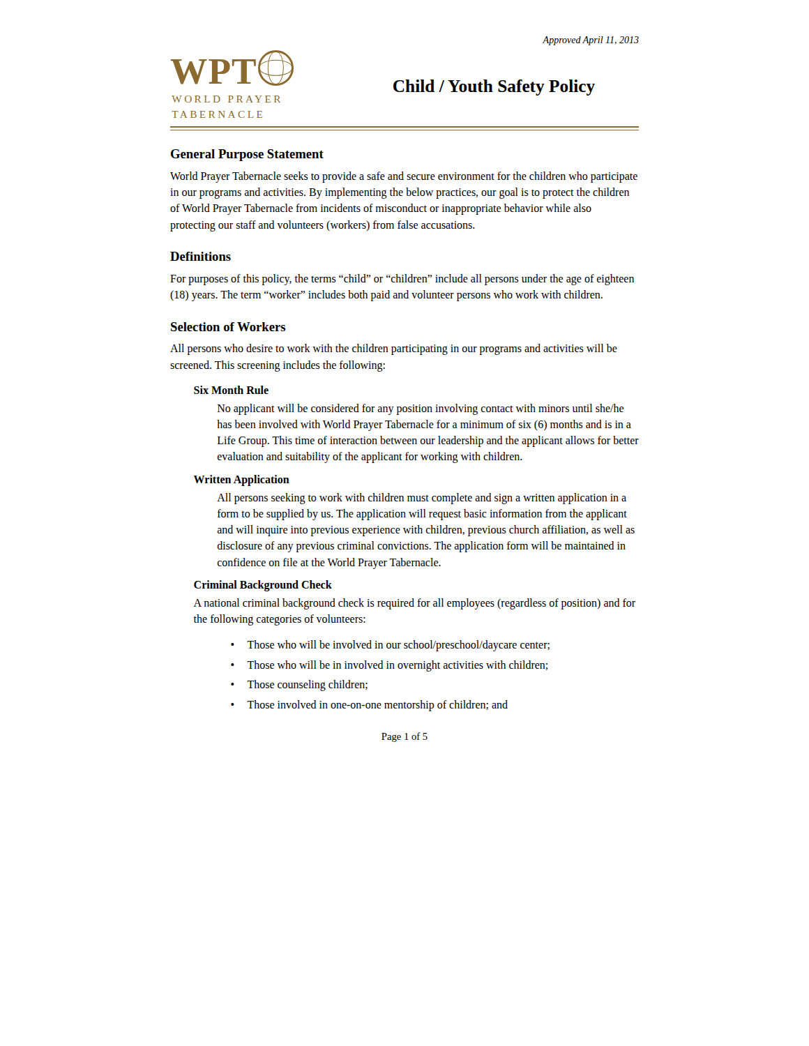Approved April 11, 2013
WPT
WORLD PRAYER TABERNACLE
Child / Youth Safety Policy
General Purpose Statement
World Prayer Tabernacle seeks to provide a safe and secure environment for the children who participate in our programs and activities. By implementing the below practices, our goal is to protect the children of World Prayer Tabernacle from incidents of misconduct or inappropriate behavior while also protecting our staff and volunteers (workers) from false accusations.
Definitions
For purposes of this policy, the terms “child” or “children” include all persons under the age of eighteen (18) years. The term “worker” includes both paid and volunteer persons who work with children.
Selection of Workers
All persons who desire to work with the children participating in our programs and activities will be screened. This screening includes the following:
Six Month Rule
No applicant will be considered for any position involving contact with minors until she/he has been involved with World Prayer Tabernacle for a minimum of six (6) months and is in a Life Group. This time of interaction between our leadership and the applicant allows for better evaluation and suitability of the applicant for working with children.
Written Application
All persons seeking to work with children must complete and sign a written application in a form to be supplied by us. The application will request basic information from the applicant and will inquire into previous experience with children, previous church affiliation, as well as disclosure of any previous criminal convictions. The application form will be maintained in confidence on file at the World Prayer Tabernacle.
Criminal Background Check
A national criminal background check is required for all employees (regardless of position) and for the following categories of volunteers:
Those who will be involved in our school/preschool/daycare center;
Those who will be in involved in overnight activities with children;
Those counseling children;
Those involved in one-on-one mentorship of children; and
Page 1 of 5